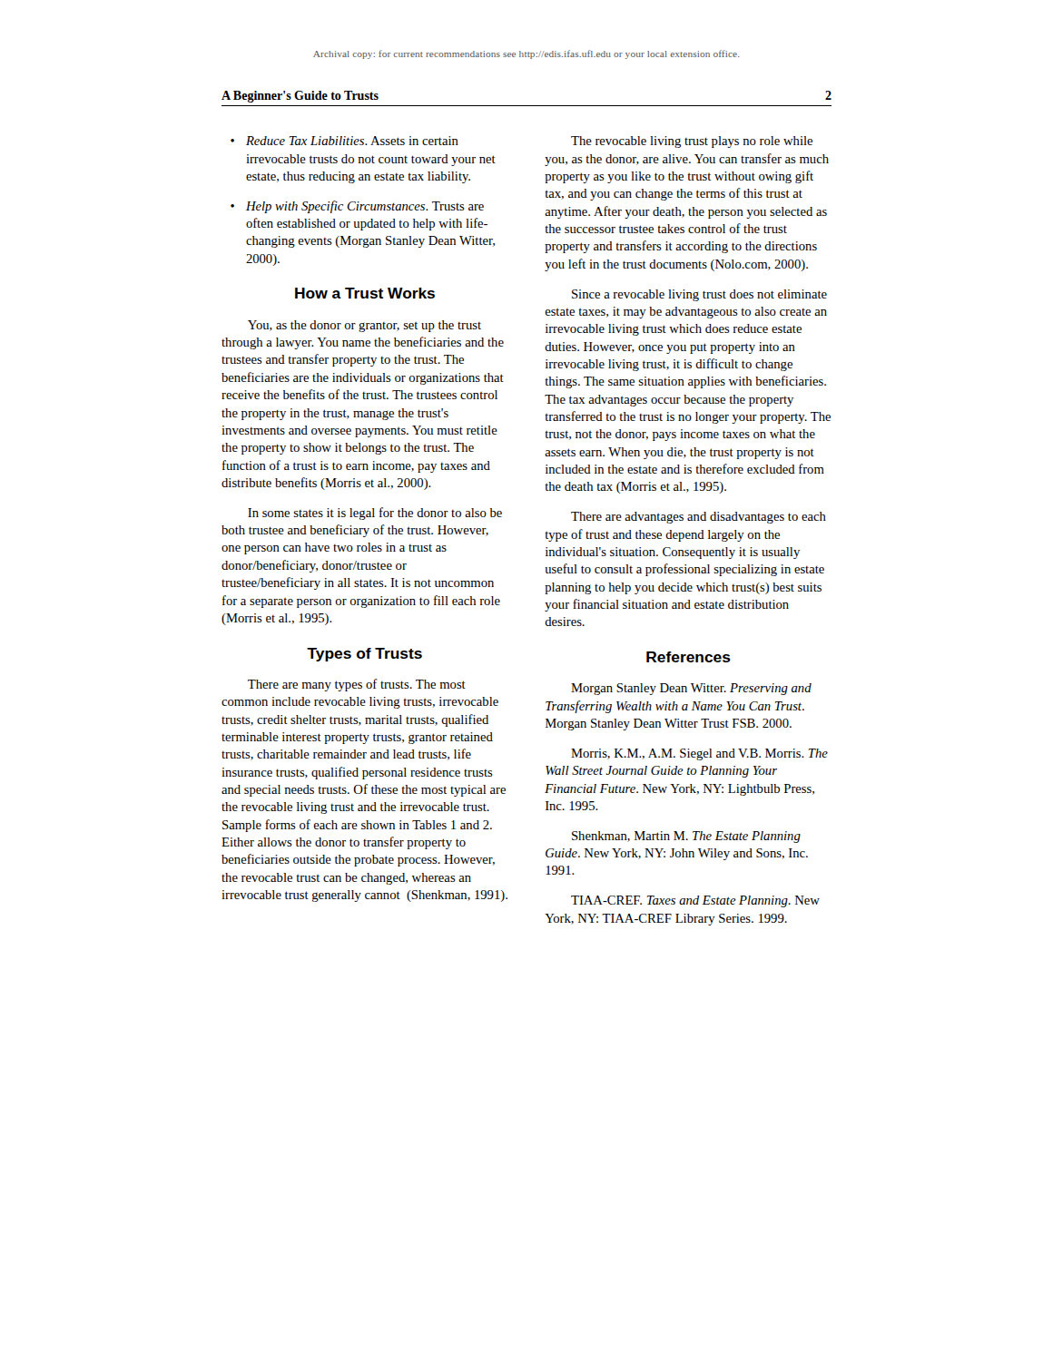Archival copy: for current recommendations see http://edis.ifas.ufl.edu or your local extension office.
A Beginner's Guide to Trusts 2
Reduce Tax Liabilities. Assets in certain irrevocable trusts do not count toward your net estate, thus reducing an estate tax liability.
Help with Specific Circumstances. Trusts are often established or updated to help with life-changing events (Morgan Stanley Dean Witter, 2000).
How a Trust Works
You, as the donor or grantor, set up the trust through a lawyer. You name the beneficiaries and the trustees and transfer property to the trust. The beneficiaries are the individuals or organizations that receive the benefits of the trust. The trustees control the property in the trust, manage the trust's investments and oversee payments. You must retitle the property to show it belongs to the trust. The function of a trust is to earn income, pay taxes and distribute benefits (Morris et al., 2000).
In some states it is legal for the donor to also be both trustee and beneficiary of the trust. However, one person can have two roles in a trust as donor/beneficiary, donor/trustee or trustee/beneficiary in all states. It is not uncommon for a separate person or organization to fill each role (Morris et al., 1995).
Types of Trusts
There are many types of trusts. The most common include revocable living trusts, irrevocable trusts, credit shelter trusts, marital trusts, qualified terminable interest property trusts, grantor retained trusts, charitable remainder and lead trusts, life insurance trusts, qualified personal residence trusts and special needs trusts. Of these the most typical are the revocable living trust and the irrevocable trust. Sample forms of each are shown in Tables 1 and 2. Either allows the donor to transfer property to beneficiaries outside the probate process. However, the revocable trust can be changed, whereas an irrevocable trust generally cannot (Shenkman, 1991).
The revocable living trust plays no role while you, as the donor, are alive. You can transfer as much property as you like to the trust without owing gift tax, and you can change the terms of this trust at anytime. After your death, the person you selected as the successor trustee takes control of the trust property and transfers it according to the directions you left in the trust documents (Nolo.com, 2000).
Since a revocable living trust does not eliminate estate taxes, it may be advantageous to also create an irrevocable living trust which does reduce estate duties. However, once you put property into an irrevocable living trust, it is difficult to change things. The same situation applies with beneficiaries. The tax advantages occur because the property transferred to the trust is no longer your property. The trust, not the donor, pays income taxes on what the assets earn. When you die, the trust property is not included in the estate and is therefore excluded from the death tax (Morris et al., 1995).
There are advantages and disadvantages to each type of trust and these depend largely on the individual's situation. Consequently it is usually useful to consult a professional specializing in estate planning to help you decide which trust(s) best suits your financial situation and estate distribution desires.
References
Morgan Stanley Dean Witter. Preserving and Transferring Wealth with a Name You Can Trust. Morgan Stanley Dean Witter Trust FSB. 2000.
Morris, K.M., A.M. Siegel and V.B. Morris. The Wall Street Journal Guide to Planning Your Financial Future. New York, NY: Lightbulb Press, Inc. 1995.
Shenkman, Martin M. The Estate Planning Guide. New York, NY: John Wiley and Sons, Inc. 1991.
TIAA-CREF. Taxes and Estate Planning. New York, NY: TIAA-CREF Library Series. 1999.